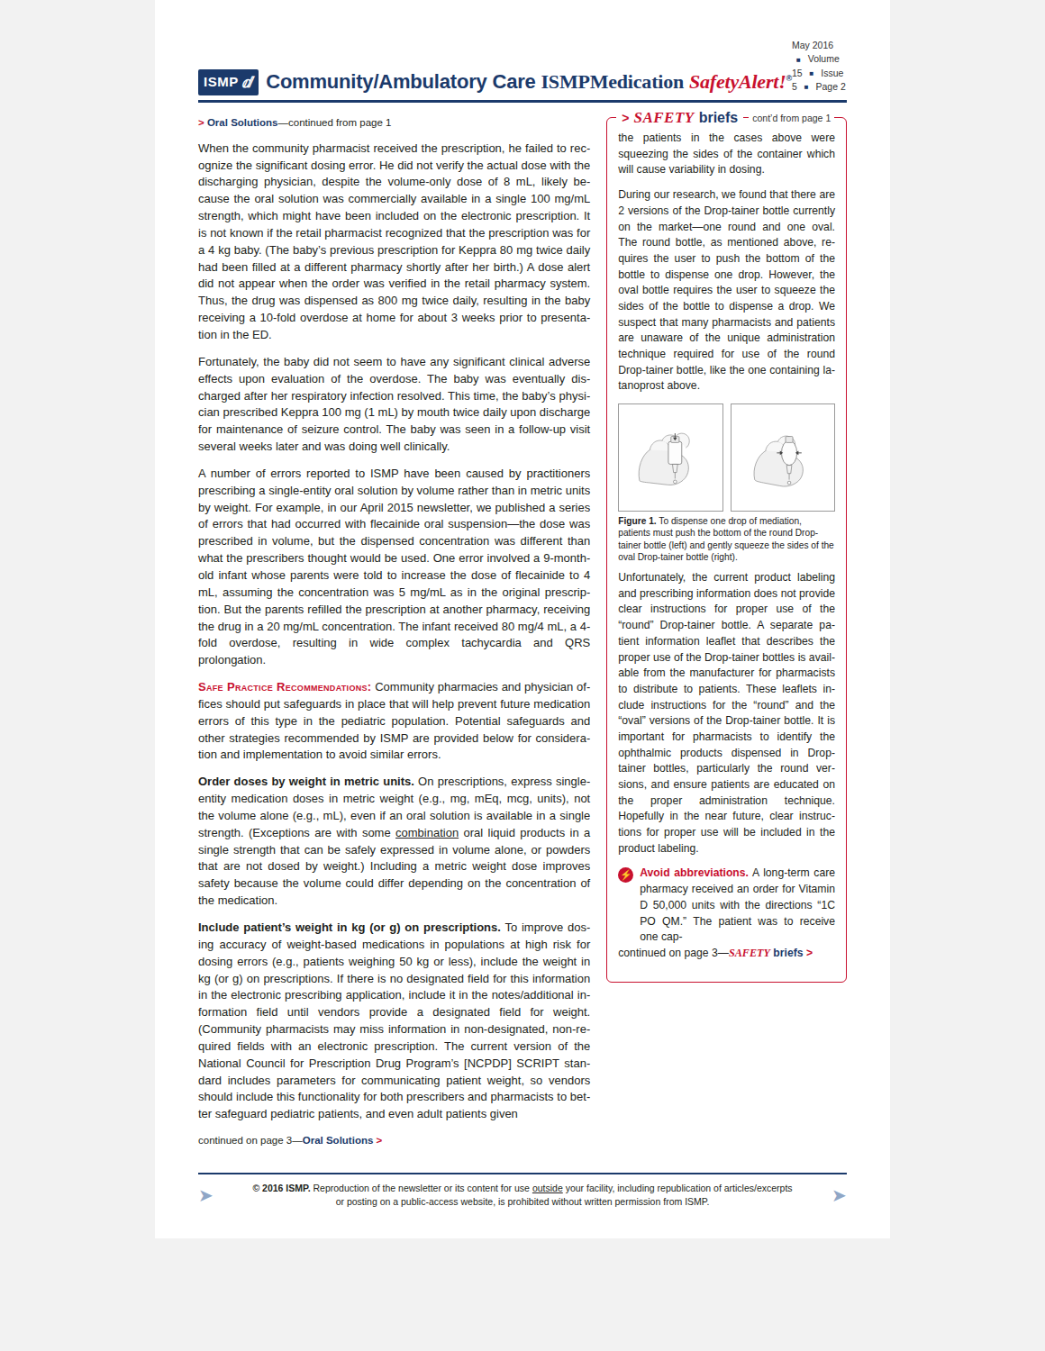ISMPⅆ Community/Ambulatory Care ISMP Medication SafetyAlert!®
May 2016 ■ Volume 15 ■ Issue 5 ■ Page 2
> Oral Solutions—continued from page 1
When the community pharmacist received the prescription, he failed to recognize the significant dosing error. He did not verify the actual dose with the discharging physician, despite the volume-only dose of 8 mL, likely because the oral solution was commercially available in a single 100 mg/mL strength, which might have been included on the electronic prescription. It is not known if the retail pharmacist recognized that the prescription was for a 4 kg baby. (The baby’s previous prescription for Keppra 80 mg twice daily had been filled at a different pharmacy shortly after her birth.) A dose alert did not appear when the order was verified in the retail pharmacy system. Thus, the drug was dispensed as 800 mg twice daily, resulting in the baby receiving a 10-fold overdose at home for about 3 weeks prior to presentation in the ED.
Fortunately, the baby did not seem to have any significant clinical adverse effects upon evaluation of the overdose. The baby was eventually discharged after her respiratory infection resolved. This time, the baby’s physician prescribed Keppra 100 mg (1 mL) by mouth twice daily upon discharge for maintenance of seizure control. The baby was seen in a follow-up visit several weeks later and was doing well clinically.
A number of errors reported to ISMP have been caused by practitioners prescribing a single-entity oral solution by volume rather than in metric units by weight. For example, in our April 2015 newsletter, we published a series of errors that had occurred with flecainide oral suspension—the dose was prescribed in volume, but the dispensed concentration was different than what the prescribers thought would be used. One error involved a 9-month-old infant whose parents were told to increase the dose of flecainide to 4 mL, assuming the concentration was 5 mg/mL as in the original prescription. But the parents refilled the prescription at another pharmacy, receiving the drug in a 20 mg/mL concentration. The infant received 80 mg/4 mL, a 4-fold overdose, resulting in wide complex tachycardia and QRS prolongation.
Safe Practice Recommendations: Community pharmacies and physician offices should put safeguards in place that will help prevent future medication errors of this type in the pediatric population. Potential safeguards and other strategies recommended by ISMP are provided below for consideration and implementation to avoid similar errors.
Order doses by weight in metric units. On prescriptions, express single-entity medication doses in metric weight (e.g., mg, mEq, mcg, units), not the volume alone (e.g., mL), even if an oral solution is available in a single strength. (Exceptions are with some combination oral liquid products in a single strength that can be safely expressed in volume alone, or powders that are not dosed by weight.) Including a metric weight dose improves safety because the volume could differ depending on the concentration of the medication.
Include patient’s weight in kg (or g) on prescriptions. To improve dosing accuracy of weight-based medications in populations at high risk for dosing errors (e.g., patients weighing 50 kg or less), include the weight in kg (or g) on prescriptions. If there is no designated field for this information in the electronic prescribing application, include it in the notes/additional information field until vendors provide a designated field for weight. (Community pharmacists may miss information in non-designated, non-required fields with an electronic prescription. The current version of the National Council for Prescription Drug Program’s [NCPDP] SCRIPT standard includes parameters for communicating patient weight, so vendors should include this functionality for both prescribers and pharmacists to better safeguard pediatric patients, and even adult patients given
continued on page 3—Oral Solutions >
> SAFETY briefs cont’d from page 1
the patients in the cases above were squeezing the sides of the container which will cause variability in dosing.
During our research, we found that there are 2 versions of the Drop-tainer bottle currently on the market—one round and one oval. The round bottle, as mentioned above, requires the user to push the bottom of the bottle to dispense one drop. However, the oval bottle requires the user to squeeze the sides of the bottle to dispense a drop. We suspect that many pharmacists and patients are unaware of the unique administration technique required for use of the round Drop-tainer bottle, like the one containing latanoprost above.
Figure 1. To dispense one drop of mediation, patients must push the bottom of the round Drop-tainer bottle (left) and gently squeeze the sides of the oval Drop-tainer bottle (right).
Unfortunately, the current product labeling and prescribing information does not provide clear instructions for proper use of the “round” Drop-tainer bottle. A separate patient information leaflet that describes the proper use of the Drop-tainer bottles is available from the manufacturer for pharmacists to distribute to patients. These leaflets include instructions for the “round” and the “oval” versions of the Drop-tainer bottle. It is important for pharmacists to identify the ophthalmic products dispensed in Drop-tainer bottles, particularly the round versions, and ensure patients are educated on the proper administration technique. Hopefully in the near future, clear instructions for proper use will be included in the product labeling.
⚡
Avoid abbreviations. A long-term care pharmacy received an order for Vitamin D 50,000 units with the directions “1C PO QM.” The patient was to receive one cap-
continued on page 3—SAFETY briefs >
➤
© 2016 ISMP. Reproduction of the newsletter or its content for use outside your facility, including republication of articles/excerpts
or posting on a public-access website, is prohibited without written permission from ISMP.
➤